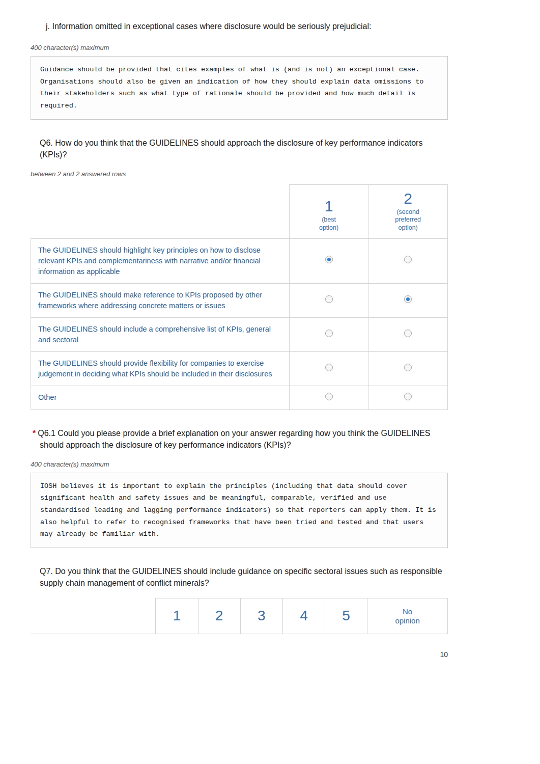j. Information omitted in exceptional cases where disclosure would be seriously prejudicial:
400 character(s) maximum
Guidance should be provided that cites examples of what is (and is not) an exceptional case. Organisations should also be given an indication of how they should explain data omissions to their stakeholders such as what type of rationale should be provided and how much detail is required.
Q6. How do you think that the GUIDELINES should approach the disclosure of key performance indicators (KPIs)?
between 2 and 2 answered rows
| | 1 (best option) | 2 (second preferred option) |
| --- | --- | --- |
| The GUIDELINES should highlight key principles on how to disclose relevant KPIs and complementariness with narrative and/or financial information as applicable | | |
| The GUIDELINES should make reference to KPIs proposed by other frameworks where addressing concrete matters or issues | | |
| The GUIDELINES should include a comprehensive list of KPIs, general and sectoral | | |
| The GUIDELINES should provide flexibility for companies to exercise judgement in deciding what KPIs should be included in their disclosures | | |
| Other | | |
Q6.1 Could you please provide a brief explanation on your answer regarding how you think the GUIDELINES should approach the disclosure of key performance indicators (KPIs)?
400 character(s) maximum
IOSH believes it is important to explain the principles (including that data should cover significant health and safety issues and be meaningful, comparable, verified and use standardised leading and lagging performance indicators) so that reporters can apply them. It is also helpful to refer to recognised frameworks that have been tried and tested and that users may already be familiar with.
Q7. Do you think that the GUIDELINES should include guidance on specific sectoral issues such as responsible supply chain management of conflict minerals?
| | 1 | 2 | 3 | 4 | 5 | No opinion |
| --- | --- | --- | --- | --- | --- | --- |
10